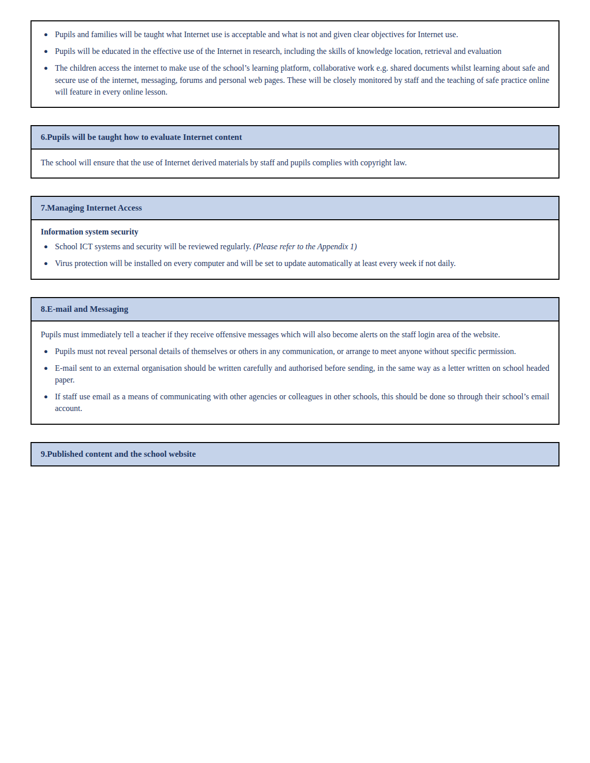Pupils and families will be taught what Internet use is acceptable and what is not and given clear objectives for Internet use.
Pupils will be educated in the effective use of the Internet in research, including the skills of knowledge location, retrieval and evaluation
The children access the internet to make use of the school’s learning platform, collaborative work e.g. shared documents whilst learning about safe and secure use of the internet, messaging, forums and personal web pages. These will be closely monitored by staff and the teaching of safe practice online will feature in every online lesson.
6.Pupils will be taught how to evaluate Internet content
The school will ensure that the use of Internet derived materials by staff and pupils complies with copyright law.
7.Managing Internet Access
Information system security
School ICT systems and security will be reviewed regularly. (Please refer to the Appendix 1)
Virus protection will be installed on every computer and will be set to update automatically at least every week if not daily.
8.E-mail and Messaging
Pupils must immediately tell a teacher if they receive offensive messages which will also become alerts on the staff login area of the website.
Pupils must not reveal personal details of themselves or others in any communication, or arrange to meet anyone without specific permission.
E-mail sent to an external organisation should be written carefully and authorised before sending, in the same way as a letter written on school headed paper.
If staff use email as a means of communicating with other agencies or colleagues in other schools, this should be done so through their school’s email account.
9.Published content and the school website